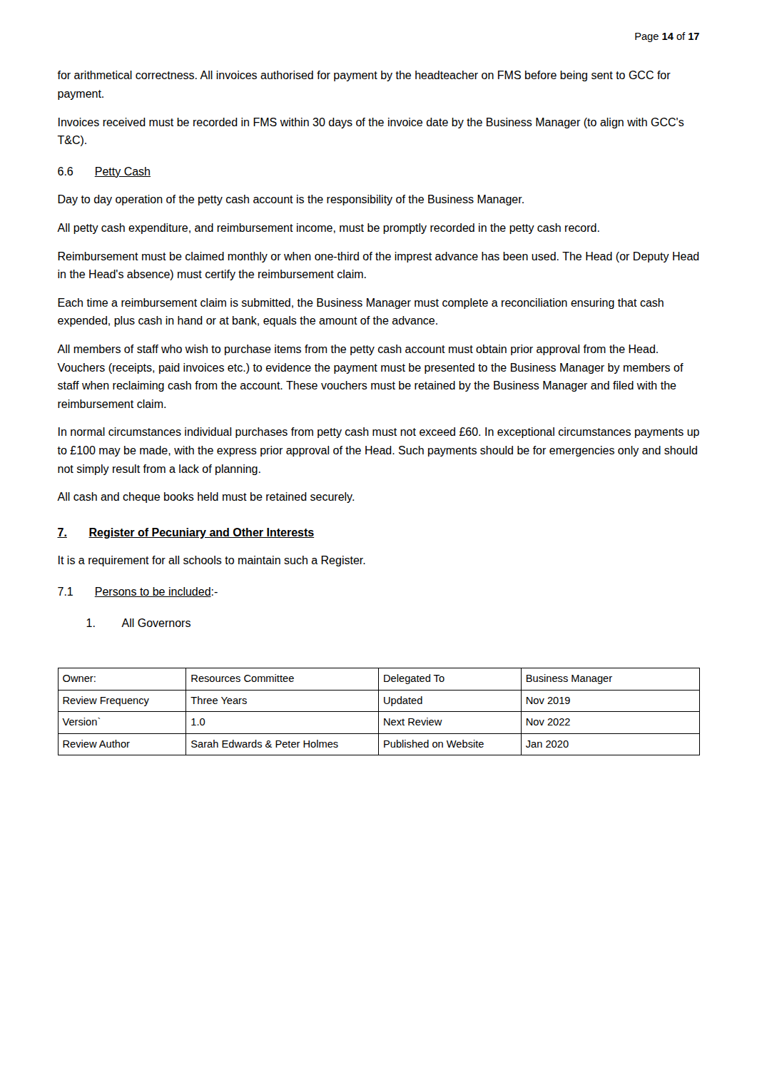Page 14 of 17
for arithmetical correctness. All invoices authorised for payment by the headteacher on FMS before being sent to GCC for payment.
Invoices received must be recorded in FMS within 30 days of the invoice date by the Business Manager (to align with GCC's T&C).
6.6 Petty Cash
Day to day operation of the petty cash account is the responsibility of the Business Manager.
All petty cash expenditure, and reimbursement income, must be promptly recorded in the petty cash record.
Reimbursement must be claimed monthly or when one-third of the imprest advance has been used. The Head (or Deputy Head in the Head's absence) must certify the reimbursement claim.
Each time a reimbursement claim is submitted, the Business Manager must complete a reconciliation ensuring that cash expended, plus cash in hand or at bank, equals the amount of the advance.
All members of staff who wish to purchase items from the petty cash account must obtain prior approval from the Head. Vouchers (receipts, paid invoices etc.) to evidence the payment must be presented to the Business Manager by members of staff when reclaiming cash from the account. These vouchers must be retained by the Business Manager and filed with the reimbursement claim.
In normal circumstances individual purchases from petty cash must not exceed £60. In exceptional circumstances payments up to £100 may be made, with the express prior approval of the Head. Such payments should be for emergencies only and should not simply result from a lack of planning.
All cash and cheque books held must be retained securely.
7. Register of Pecuniary and Other Interests
It is a requirement for all schools to maintain such a Register.
7.1 Persons to be included:-
All Governors
| Owner: | Resources Committee | Delegated To | Business Manager |
| Review Frequency | Three Years | Updated | Nov 2019 |
| Version` | 1.0 | Next Review | Nov 2022 |
| Review Author | Sarah Edwards & Peter Holmes | Published on Website | Jan 2020 |